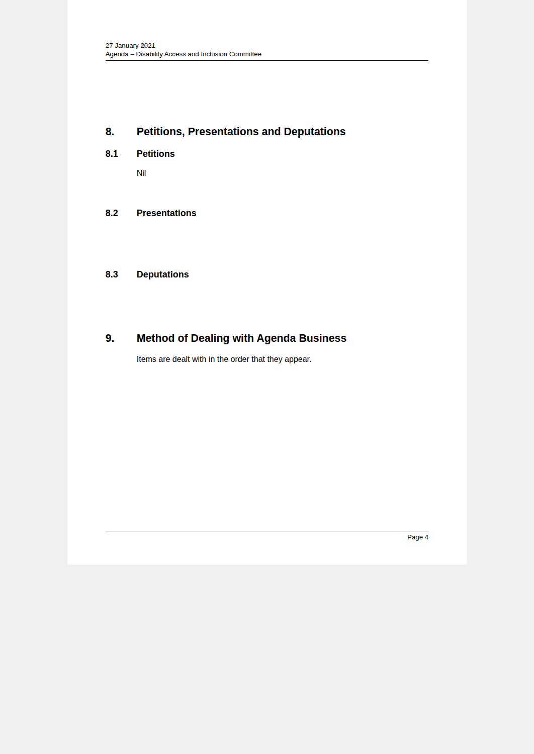27 January 2021 Agenda – Disability Access and Inclusion Committee
8.
Petitions, Presentations and Deputations
8.1
Petitions
Nil
8.2
Presentations
8.3
Deputations
9.
Method of Dealing with Agenda Business
Items are dealt with in the order that they appear.
Page 4